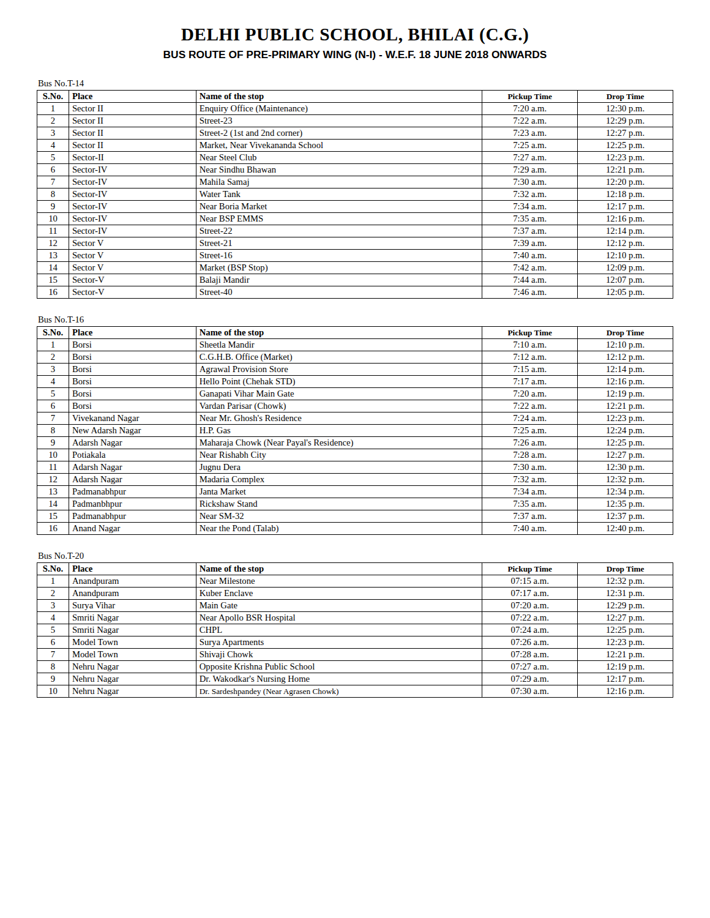DELHI PUBLIC SCHOOL, BHILAI (C.G.)
BUS ROUTE OF PRE-PRIMARY WING (N-I) - W.E.F. 18 JUNE 2018 ONWARDS
Bus No.T-14
| S.No. | Place | Name of the stop | Pickup Time | Drop Time |
| --- | --- | --- | --- | --- |
| 1 | Sector II | Enquiry Office (Maintenance) | 7:20 a.m. | 12:30 p.m. |
| 2 | Sector II | Street-23 | 7:22 a.m. | 12:29 p.m. |
| 3 | Sector II | Street-2 (1st and 2nd corner) | 7:23 a.m. | 12:27 p.m. |
| 4 | Sector II | Market, Near Vivekananda School | 7:25 a.m. | 12:25 p.m. |
| 5 | Sector-II | Near Steel Club | 7:27 a.m. | 12:23 p.m. |
| 6 | Sector-IV | Near Sindhu Bhawan | 7:29 a.m. | 12:21 p.m. |
| 7 | Sector-IV | Mahila Samaj | 7:30 a.m. | 12:20 p.m. |
| 8 | Sector-IV | Water Tank | 7:32 a.m. | 12:18 p.m. |
| 9 | Sector-IV | Near Boria Market | 7:34 a.m. | 12:17 p.m. |
| 10 | Sector-IV | Near BSP EMMS | 7:35 a.m. | 12:16 p.m. |
| 11 | Sector-IV | Street-22 | 7:37 a.m. | 12:14 p.m. |
| 12 | Sector V | Street-21 | 7:39 a.m. | 12:12 p.m. |
| 13 | Sector V | Street-16 | 7:40 a.m. | 12:10 p.m. |
| 14 | Sector V | Market (BSP Stop) | 7:42 a.m. | 12:09 p.m. |
| 15 | Sector-V | Balaji Mandir | 7:44 a.m. | 12:07 p.m. |
| 16 | Sector-V | Street-40 | 7:46 a.m. | 12:05 p.m. |
Bus No.T-16
| S.No. | Place | Name of the stop | Pickup Time | Drop Time |
| --- | --- | --- | --- | --- |
| 1 | Borsi | Sheetla Mandir | 7:10 a.m. | 12:10 p.m. |
| 2 | Borsi | C.G.H.B. Office (Market) | 7:12 a.m. | 12:12 p.m. |
| 3 | Borsi | Agrawal Provision Store | 7:15 a.m. | 12:14 p.m. |
| 4 | Borsi | Hello Point (Chehak STD) | 7:17 a.m. | 12:16 p.m. |
| 5 | Borsi | Ganapati Vihar Main Gate | 7:20 a.m. | 12:19 p.m. |
| 6 | Borsi | Vardan Parisar (Chowk) | 7:22 a.m. | 12:21 p.m. |
| 7 | Vivekanand Nagar | Near Mr. Ghosh's Residence | 7:24 a.m. | 12:23 p.m. |
| 8 | New Adarsh Nagar | H.P. Gas | 7:25 a.m. | 12:24 p.m. |
| 9 | Adarsh Nagar | Maharaja Chowk (Near Payal's Residence) | 7:26 a.m. | 12:25 p.m. |
| 10 | Potiakala | Near Rishabh City | 7:28 a.m. | 12:27 p.m. |
| 11 | Adarsh Nagar | Jugnu Dera | 7:30 a.m. | 12:30 p.m. |
| 12 | Adarsh Nagar | Madaria Complex | 7:32 a.m. | 12:32 p.m. |
| 13 | Padmanabhpur | Janta Market | 7:34 a.m. | 12:34 p.m. |
| 14 | Padmanbhpur | Rickshaw Stand | 7:35 a.m. | 12:35 p.m. |
| 15 | Padmanabhpur | Near SM-32 | 7:37 a.m. | 12:37 p.m. |
| 16 | Anand Nagar | Near the Pond (Talab) | 7:40 a.m. | 12:40 p.m. |
Bus No.T-20
| S.No. | Place | Name of the stop | Pickup Time | Drop Time |
| --- | --- | --- | --- | --- |
| 1 | Anandpuram | Near Milestone | 07:15 a.m. | 12:32 p.m. |
| 2 | Anandpuram | Kuber Enclave | 07:17 a.m. | 12:31 p.m. |
| 3 | Surya Vihar | Main Gate | 07:20 a.m. | 12:29 p.m. |
| 4 | Smriti Nagar | Near Apollo BSR Hospital | 07:22 a.m. | 12:27 p.m. |
| 5 | Smriti Nagar | CHPL | 07:24 a.m. | 12:25 p.m. |
| 6 | Model Town | Surya Apartments | 07:26 a.m. | 12:23 p.m. |
| 7 | Model Town | Shivaji Chowk | 07:28 a.m. | 12:21 p.m. |
| 8 | Nehru Nagar | Opposite Krishna Public School | 07:27 a.m. | 12:19 p.m. |
| 9 | Nehru Nagar | Dr. Wakodkar's Nursing Home | 07:29 a.m. | 12:17 p.m. |
| 10 | Nehru Nagar | Dr. Sardeshpandey (Near Agrasen Chowk) | 07:30 a.m. | 12:16 p.m. |